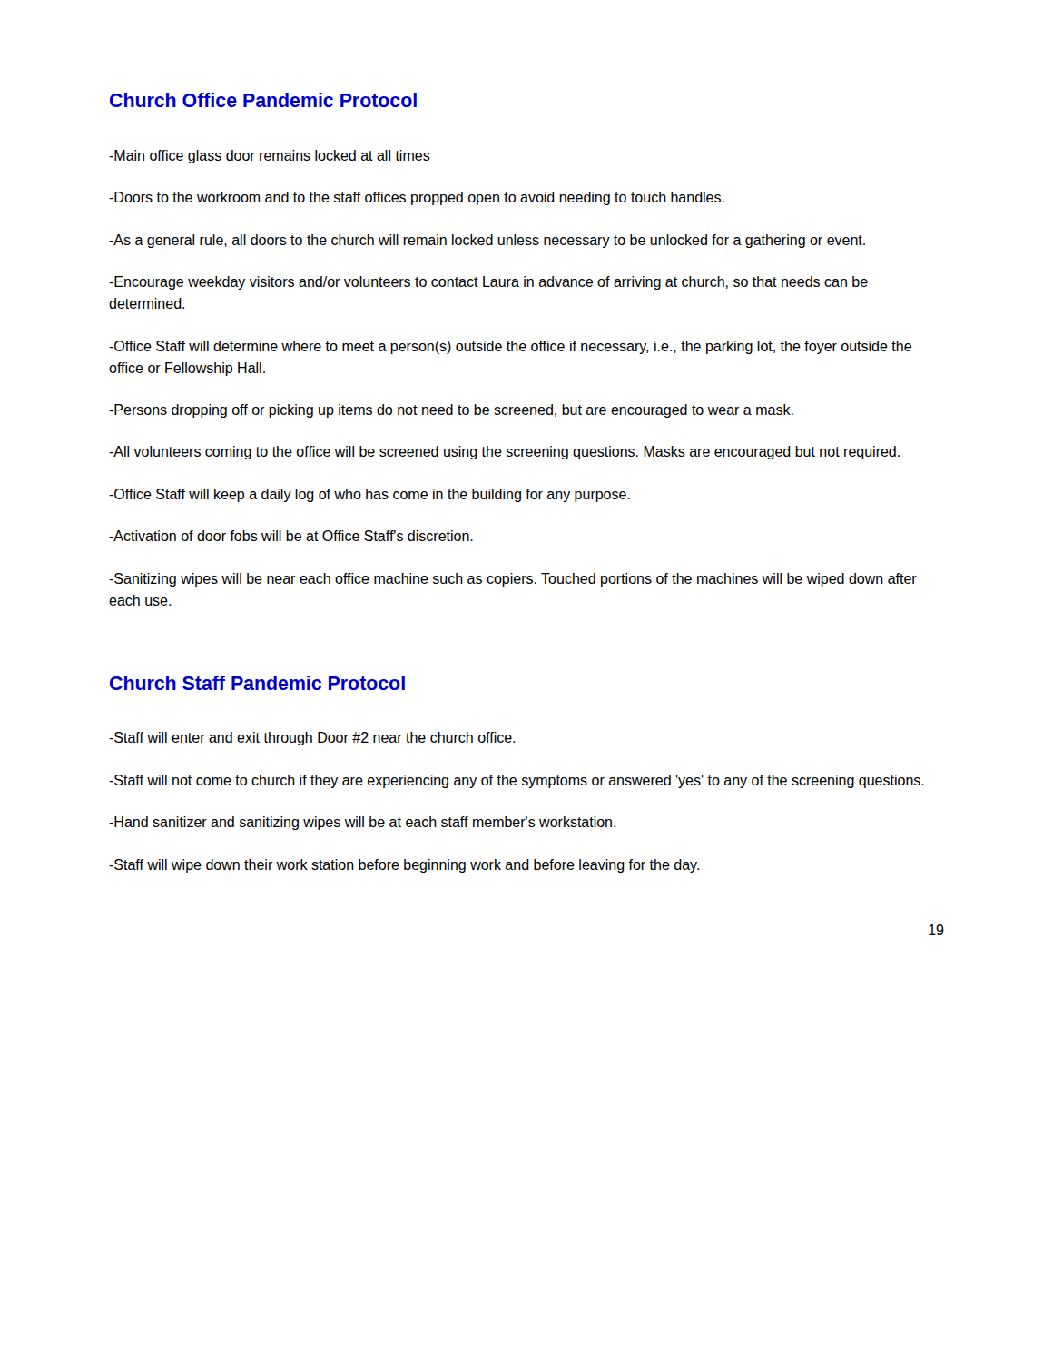Church Office Pandemic Protocol
-Main office glass door remains locked at all times
-Doors to the workroom and to the staff offices propped open to avoid needing to touch handles.
-As a general rule, all doors to the church will remain locked unless necessary to be unlocked for a gathering or event.
-Encourage weekday visitors and/or volunteers to contact Laura in advance of arriving at church, so that needs can be determined.
-Office Staff will determine where to meet a person(s) outside the office if necessary, i.e., the parking lot, the foyer outside the office or Fellowship Hall.
-Persons dropping off or picking up items do not need to be screened, but are encouraged to wear a mask.
-All volunteers coming to the office will be screened using the screening questions. Masks are encouraged but not required.
-Office Staff will keep a daily log of who has come in the building for any purpose.
-Activation of door fobs will be at Office Staff's discretion.
-Sanitizing wipes will be near each office machine such as copiers. Touched portions of the machines will be wiped down after each use.
Church Staff Pandemic Protocol
-Staff will enter and exit through Door #2 near the church office.
-Staff will not come to church if they are experiencing any of the symptoms or answered 'yes' to any of the screening questions.
-Hand sanitizer and sanitizing wipes will be at each staff member's workstation.
-Staff will wipe down their work station before beginning work and before leaving for the day.
19